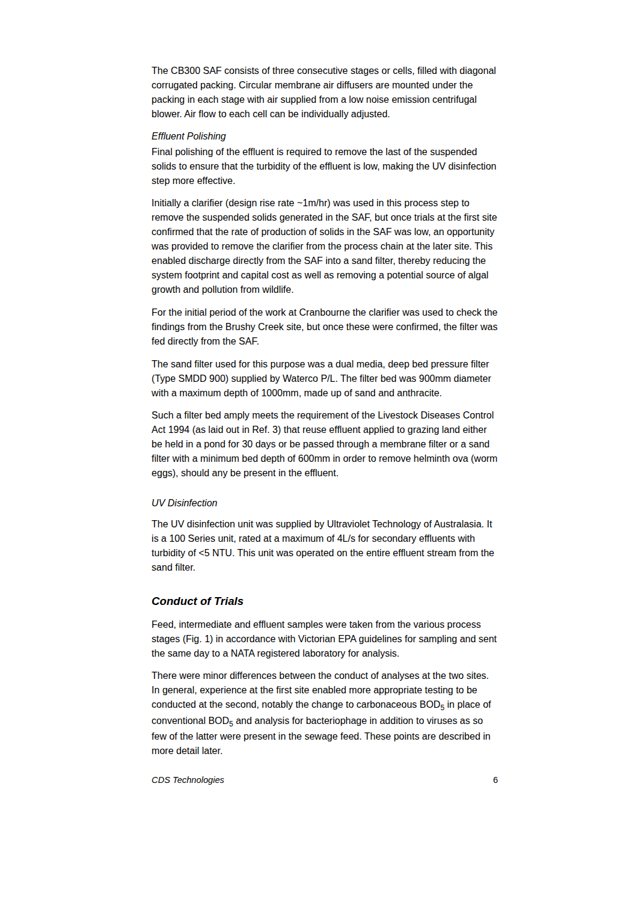The CB300 SAF consists of three consecutive stages or cells, filled with diagonal corrugated packing. Circular membrane air diffusers are mounted under the packing in each stage with air supplied from a low noise emission centrifugal blower. Air flow to each cell can be individually adjusted.
Effluent Polishing
Final polishing of the effluent is required to remove the last of the suspended solids to ensure that the turbidity of the effluent is low, making the UV disinfection step more effective.
Initially a clarifier (design rise rate ~1m/hr) was used in this process step to remove the suspended solids generated in the SAF, but once trials at the first site confirmed that the rate of production of solids in the SAF was low, an opportunity was provided to remove the clarifier from the process chain at the later site. This enabled discharge directly from the SAF into a sand filter, thereby reducing the system footprint and capital cost as well as removing a potential source of algal growth and pollution from wildlife.
For the initial period of the work at Cranbourne the clarifier was used to check the findings from the Brushy Creek site, but once these were confirmed, the filter was fed directly from the SAF.
The sand filter used for this purpose was a dual media, deep bed pressure filter (Type SMDD 900) supplied by Waterco P/L. The filter bed was 900mm diameter with a maximum depth of 1000mm, made up of sand and anthracite.
Such a filter bed amply meets the requirement of the Livestock Diseases Control Act 1994 (as laid out in Ref. 3) that reuse effluent applied to grazing land either be held in a pond for 30 days or be passed through a membrane filter or a sand filter with a minimum bed depth of 600mm in order to remove helminth ova (worm eggs), should any be present in the effluent.
UV Disinfection
The UV disinfection unit was supplied by Ultraviolet Technology of Australasia. It is a 100 Series unit, rated at a maximum of 4L/s for secondary effluents with turbidity of <5 NTU. This unit was operated on the entire effluent stream from the sand filter.
Conduct of Trials
Feed, intermediate and effluent samples were taken from the various process stages (Fig. 1) in accordance with Victorian EPA guidelines for sampling and sent the same day to a NATA registered laboratory for analysis.
There were minor differences between the conduct of analyses at the two sites. In general, experience at the first site enabled more appropriate testing to be conducted at the second, notably the change to carbonaceous BOD5 in place of conventional BOD5 and analysis for bacteriophage in addition to viruses as so few of the latter were present in the sewage feed. These points are described in more detail later.
CDS Technologies6